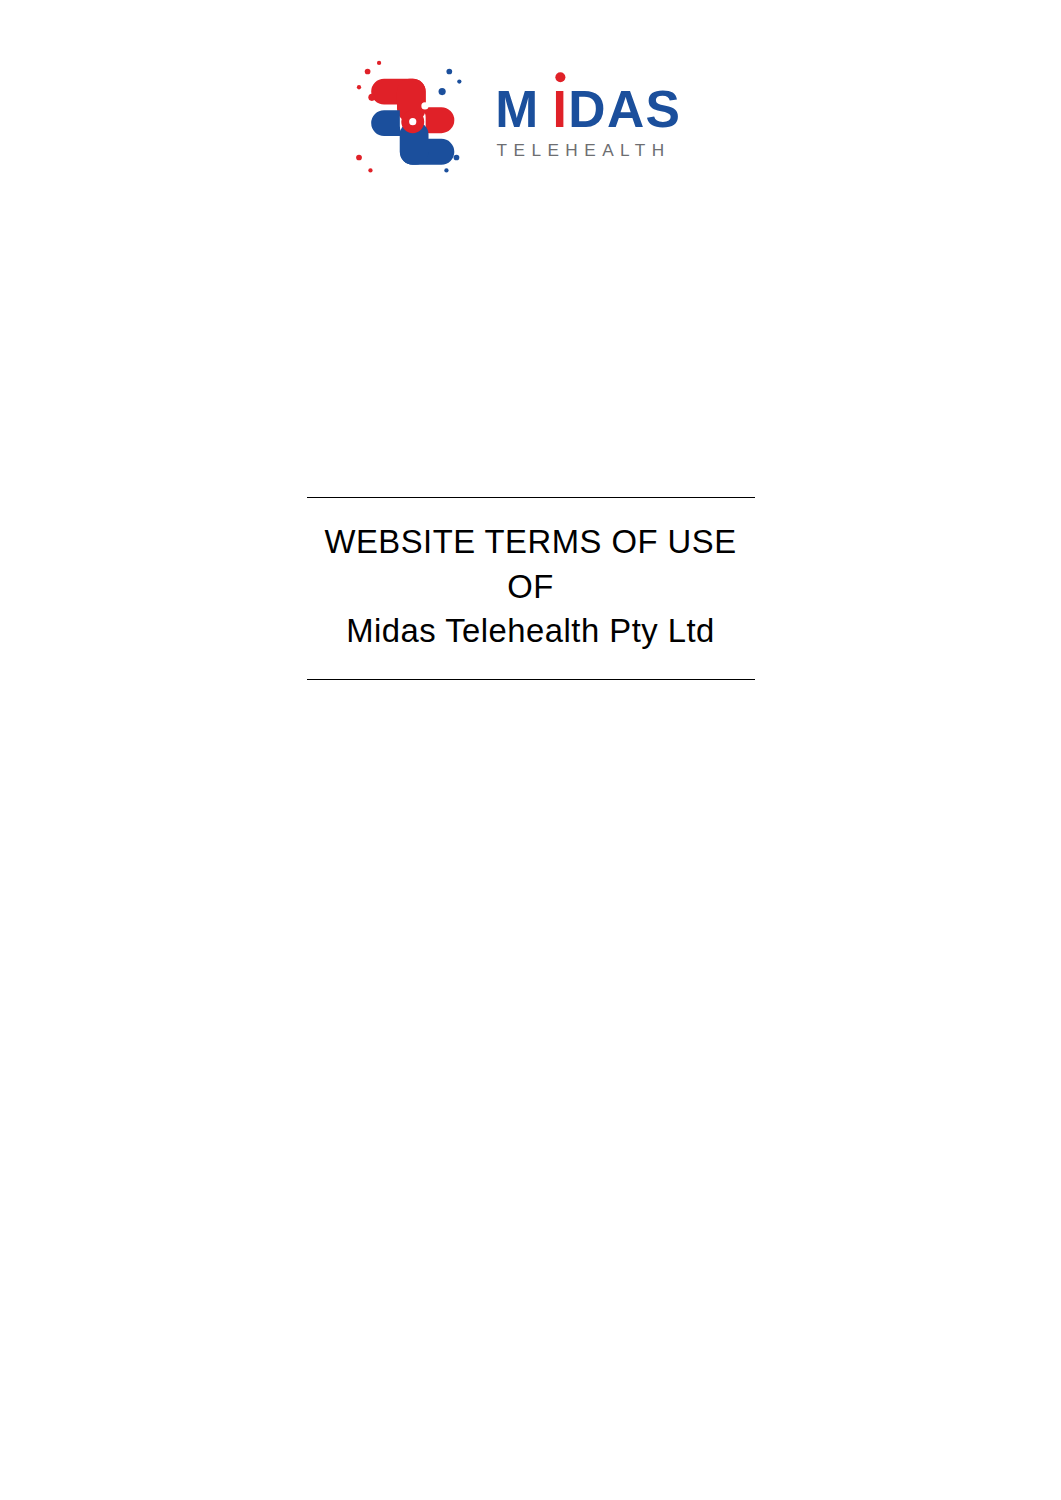Midas Telehealth logo A red and blue stylised cross formed from two interlocking shapes, with small dots around it, beside the words MIDAS TELEHEALTH. M I DAS TELEHEALTH
WEBSITE TERMS OF USE OF Midas Telehealth Pty Ltd